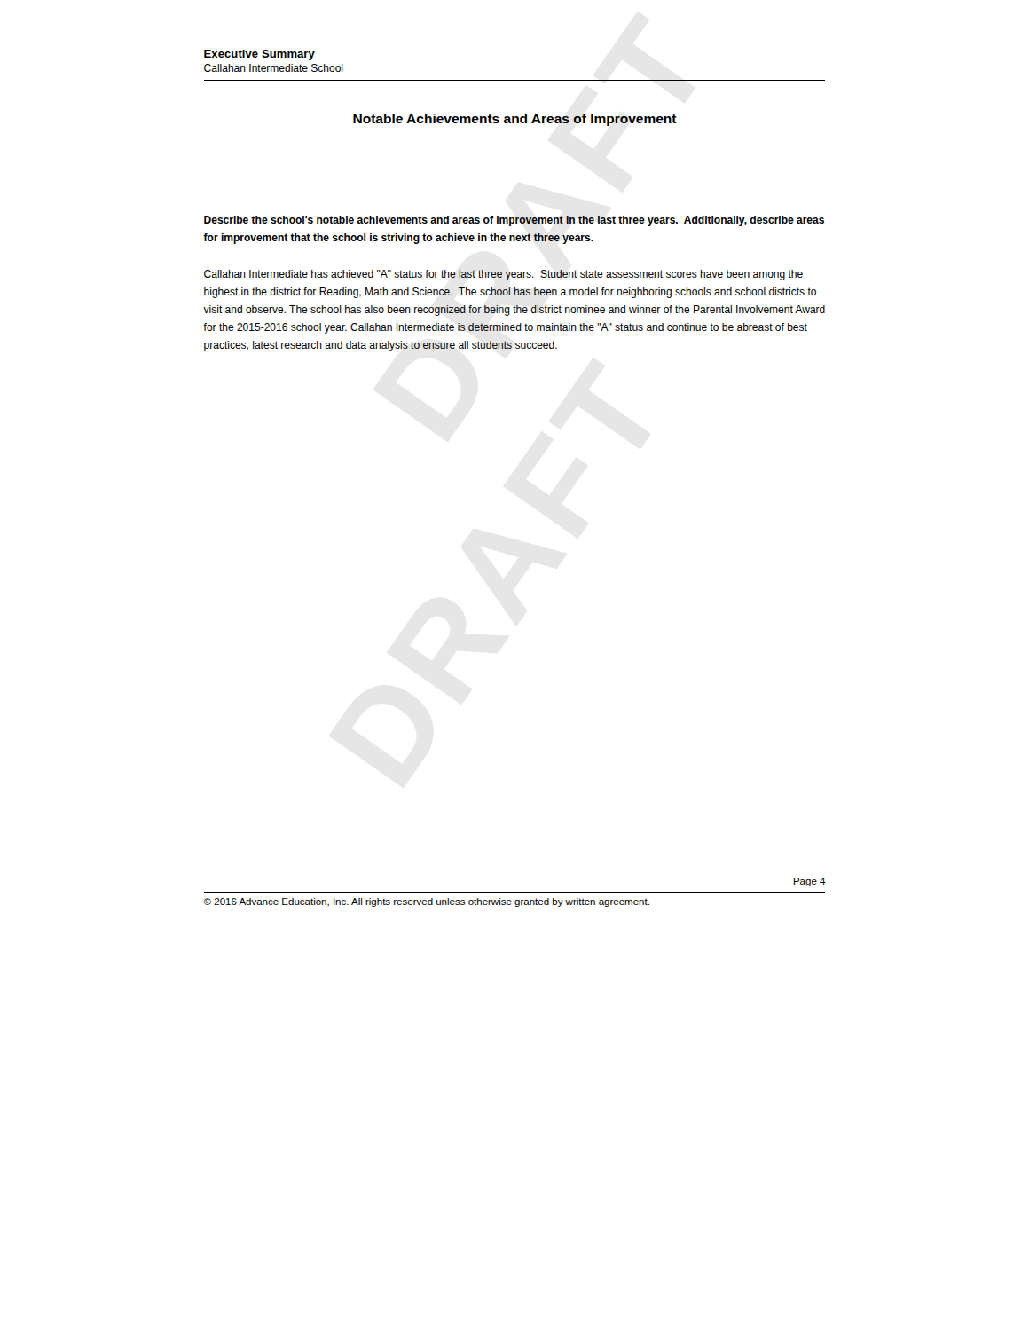DRAFT DRAFT
Executive Summary
Callahan Intermediate School
Notable Achievements and Areas of Improvement
Describe the school's notable achievements and areas of improvement in the last three years. Additionally, describe areas for improvement that the school is striving to achieve in the next three years.
Callahan Intermediate has achieved "A" status for the last three years. Student state assessment scores have been among the highest in the district for Reading, Math and Science. The school has been a model for neighboring schools and school districts to visit and observe. The school has also been recognized for being the district nominee and winner of the Parental Involvement Award for the 2015-2016 school year. Callahan Intermediate is determined to maintain the "A" status and continue to be abreast of best practices, latest research and data analysis to ensure all students succeed.
Page 4
© 2016 Advance Education, Inc. All rights reserved unless otherwise granted by written agreement.